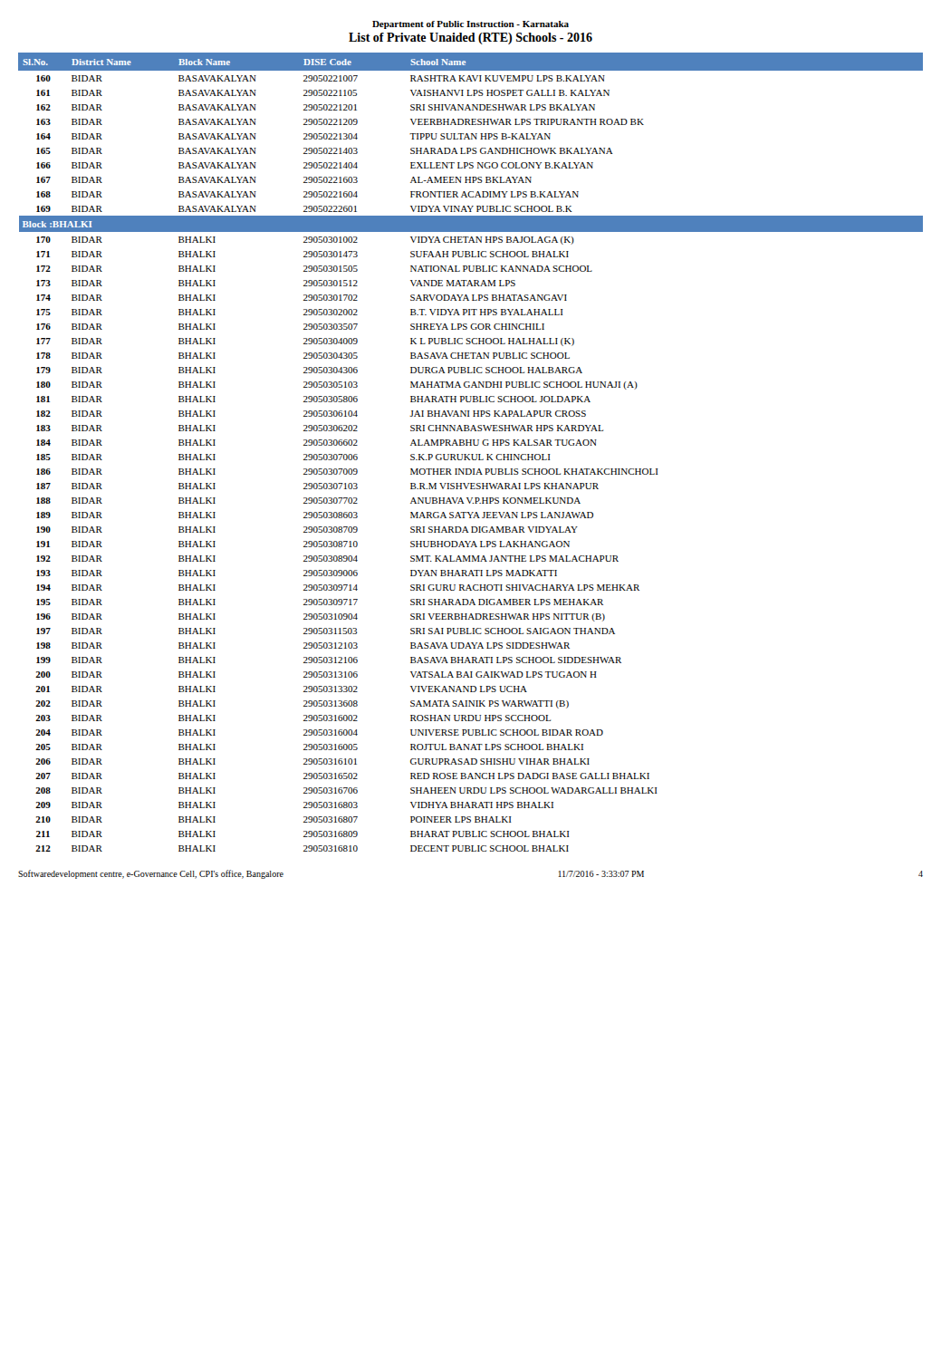Department of Public Instruction - Karnataka
List of Private Unaided (RTE) Schools - 2016
| Sl.No. | District Name | Block Name | DISE Code | School Name |
| --- | --- | --- | --- | --- |
| 160 | BIDAR | BASAVAKALYAN | 29050221007 | RASHTRA KAVI KUVEMPU LPS B.KALYAN |
| 161 | BIDAR | BASAVAKALYAN | 29050221105 | VAISHANVI LPS HOSPET GALLI B. KALYAN |
| 162 | BIDAR | BASAVAKALYAN | 29050221201 | SRI SHIVANANDESHWAR LPS BKALYAN |
| 163 | BIDAR | BASAVAKALYAN | 29050221209 | VEERBHADRESHWAR LPS TRIPURANTH ROAD BK |
| 164 | BIDAR | BASAVAKALYAN | 29050221304 | TIPPU SULTAN HPS B-KALYAN |
| 165 | BIDAR | BASAVAKALYAN | 29050221403 | SHARADA LPS GANDHICHOWK BKALYANA |
| 166 | BIDAR | BASAVAKALYAN | 29050221404 | EXLLENT LPS NGO COLONY B.KALYAN |
| 167 | BIDAR | BASAVAKALYAN | 29050221603 | AL-AMEEN HPS BKLAYAN |
| 168 | BIDAR | BASAVAKALYAN | 29050221604 | FRONTIER ACADIMY LPS B.KALYAN |
| 169 | BIDAR | BASAVAKALYAN | 29050222601 | VIDYA VINAY PUBLIC SCHOOL B.K |
| Block :BHALKI |
| 170 | BIDAR | BHALKI | 29050301002 | VIDYA CHETAN HPS BAJOLAGA (K) |
| 171 | BIDAR | BHALKI | 29050301473 | SUFAAH PUBLIC SCHOOL BHALKI |
| 172 | BIDAR | BHALKI | 29050301505 | NATIONAL PUBLIC KANNADA SCHOOL |
| 173 | BIDAR | BHALKI | 29050301512 | VANDE MATARAM LPS |
| 174 | BIDAR | BHALKI | 29050301702 | SARVODAYA LPS BHATASANGAVI |
| 175 | BIDAR | BHALKI | 29050302002 | B.T. VIDYA PIT HPS BYALAHALLI |
| 176 | BIDAR | BHALKI | 29050303507 | SHREYA LPS GOR CHINCHILI |
| 177 | BIDAR | BHALKI | 29050304009 | K L PUBLIC SCHOOL HALHALLI (K) |
| 178 | BIDAR | BHALKI | 29050304305 | BASAVA CHETAN PUBLIC SCHOOL |
| 179 | BIDAR | BHALKI | 29050304306 | DURGA PUBLIC SCHOOL HALBARGA |
| 180 | BIDAR | BHALKI | 29050305103 | MAHATMA GANDHI PUBLIC SCHOOL HUNAJI (A) |
| 181 | BIDAR | BHALKI | 29050305806 | BHARATH PUBLIC SCHOOL JOLDAPKA |
| 182 | BIDAR | BHALKI | 29050306104 | JAI BHAVANI HPS KAPALAPUR CROSS |
| 183 | BIDAR | BHALKI | 29050306202 | SRI CHNNABASWESHWAR HPS KARDYAL |
| 184 | BIDAR | BHALKI | 29050306602 | ALAMPRABHU G HPS KALSAR TUGAON |
| 185 | BIDAR | BHALKI | 29050307006 | S.K.P GURUKUL K CHINCHOLI |
| 186 | BIDAR | BHALKI | 29050307009 | MOTHER INDIA PUBLIS SCHOOL KHATAKCHINCHOLI |
| 187 | BIDAR | BHALKI | 29050307103 | B.R.M VISHVESHWARAI LPS KHANAPUR |
| 188 | BIDAR | BHALKI | 29050307702 | ANUBHAVA V.P.HPS KONMELKUNDA |
| 189 | BIDAR | BHALKI | 29050308603 | MARGA SATYA JEEVAN LPS LANJAWAD |
| 190 | BIDAR | BHALKI | 29050308709 | SRI SHARDA DIGAMBAR VIDYALAY |
| 191 | BIDAR | BHALKI | 29050308710 | SHUBHODAYA LPS LAKHANGAON |
| 192 | BIDAR | BHALKI | 29050308904 | SMT. KALAMMA JANTHE LPS MALACHAPUR |
| 193 | BIDAR | BHALKI | 29050309006 | DYAN BHARATI LPS MADKATTI |
| 194 | BIDAR | BHALKI | 29050309714 | SRI GURU RACHOTI SHIVACHARYA LPS MEHKAR |
| 195 | BIDAR | BHALKI | 29050309717 | SRI SHARADA DIGAMBER LPS MEHAKAR |
| 196 | BIDAR | BHALKI | 29050310904 | SRI VEERBHADRESHWAR HPS NITTUR (B) |
| 197 | BIDAR | BHALKI | 29050311503 | SRI SAI PUBLIC SCHOOL SAIGAON THANDA |
| 198 | BIDAR | BHALKI | 29050312103 | BASAVA UDAYA LPS SIDDESHWAR |
| 199 | BIDAR | BHALKI | 29050312106 | BASAVA BHARATI LPS SCHOOL SIDDESHWAR |
| 200 | BIDAR | BHALKI | 29050313106 | VATSALA BAI GAIKWAD LPS TUGAON H |
| 201 | BIDAR | BHALKI | 29050313302 | VIVEKANAND LPS UCHA |
| 202 | BIDAR | BHALKI | 29050313608 | SAMATA SAINIK PS WARWATTI (B) |
| 203 | BIDAR | BHALKI | 29050316002 | ROSHAN URDU HPS SCCHOOL |
| 204 | BIDAR | BHALKI | 29050316004 | UNIVERSE PUBLIC SCHOOL BIDAR ROAD |
| 205 | BIDAR | BHALKI | 29050316005 | ROJTUL BANAT LPS SCHOOL BHALKI |
| 206 | BIDAR | BHALKI | 29050316101 | GURUPRASAD SHISHU VIHAR BHALKI |
| 207 | BIDAR | BHALKI | 29050316502 | RED ROSE BANCH LPS DADGI BASE GALLI BHALKI |
| 208 | BIDAR | BHALKI | 29050316706 | SHAHEEN URDU LPS SCHOOL WADARGALLI BHALKI |
| 209 | BIDAR | BHALKI | 29050316803 | VIDHYA BHARATI HPS BHALKI |
| 210 | BIDAR | BHALKI | 29050316807 | POINEER LPS BHALKI |
| 211 | BIDAR | BHALKI | 29050316809 | BHARAT PUBLIC SCHOOL BHALKI |
| 212 | BIDAR | BHALKI | 29050316810 | DECENT PUBLIC SCHOOL BHALKI |
Softwaredevelopment centre, e-Governance Cell, CPI's office, Bangalore 11/7/2016 - 3:33:07 PM 4